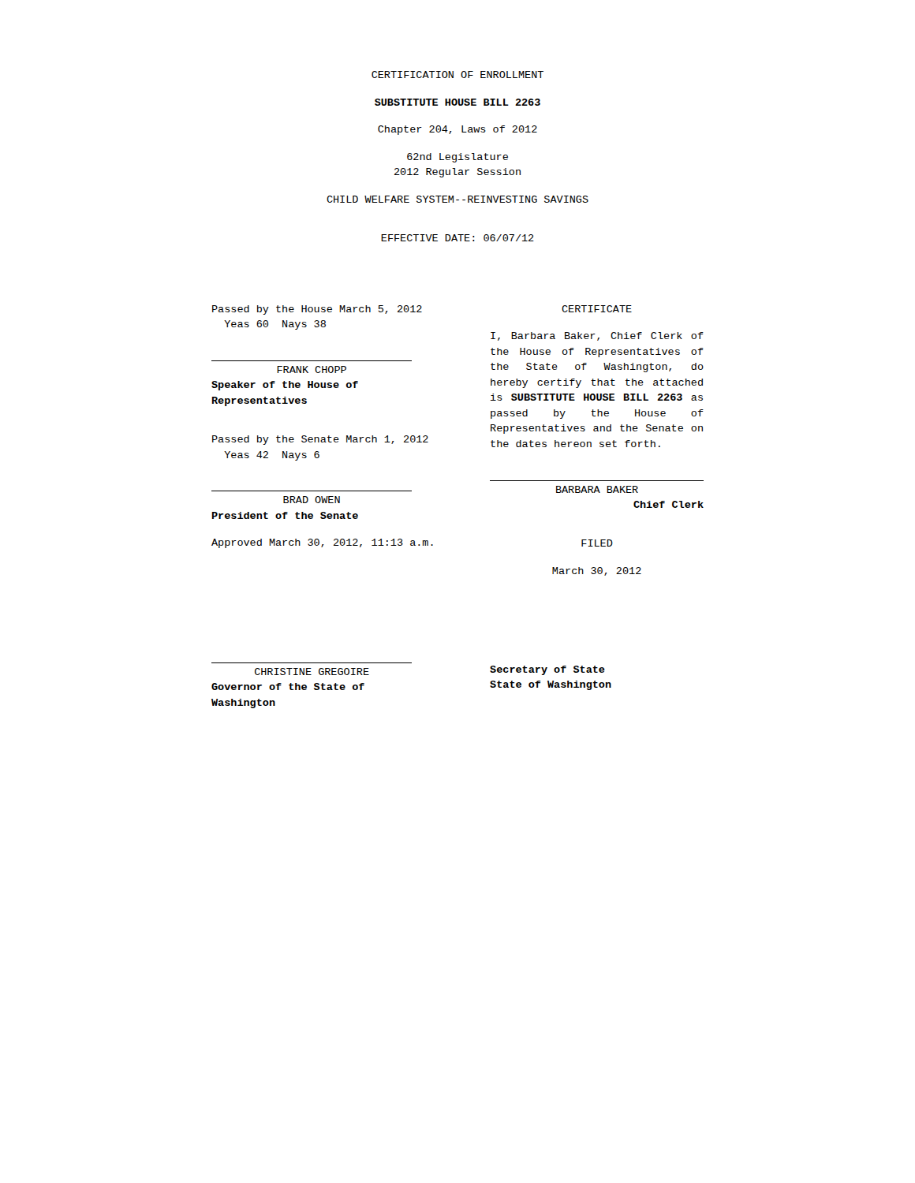CERTIFICATION OF ENROLLMENT
SUBSTITUTE HOUSE BILL 2263
Chapter 204, Laws of 2012
62nd Legislature
2012 Regular Session
CHILD WELFARE SYSTEM--REINVESTING SAVINGS
EFFECTIVE DATE: 06/07/12
Passed by the House March 5, 2012
Yeas 60 Nays 38
FRANK CHOPP
Speaker of the House of Representatives
Passed by the Senate March 1, 2012
Yeas 42 Nays 6
BRAD OWEN
President of the Senate
Approved March 30, 2012, 11:13 a.m.
CERTIFICATE
I, Barbara Baker, Chief Clerk of the House of Representatives of the State of Washington, do hereby certify that the attached is SUBSTITUTE HOUSE BILL 2263 as passed by the House of Representatives and the Senate on the dates hereon set forth.
BARBARA BAKER
Chief Clerk
FILED
March 30, 2012
CHRISTINE GREGOIRE
Governor of the State of Washington
Secretary of State
State of Washington